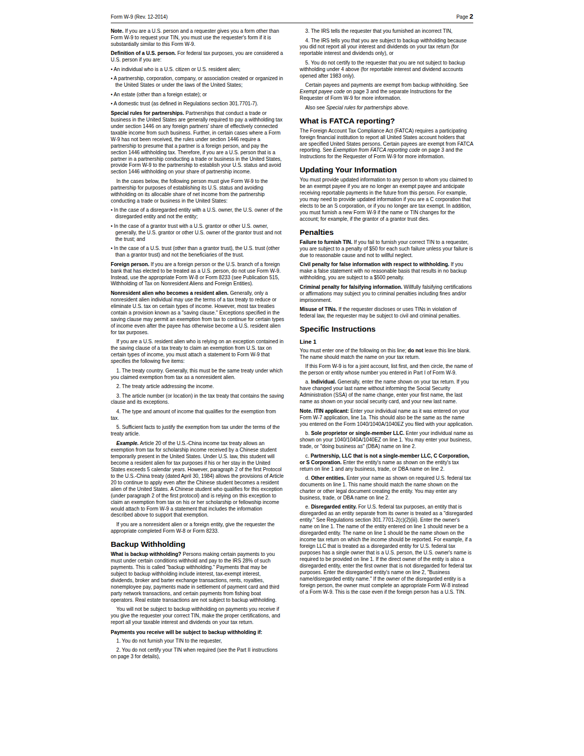Form W-9 (Rev. 12-2014)
Page 2
Note. If you are a U.S. person and a requester gives you a form other than Form W-9 to request your TIN, you must use the requester's form if it is substantially similar to this Form W-9.
Definition of a U.S. person. For federal tax purposes, you are considered a U.S. person if you are:
• An individual who is a U.S. citizen or U.S. resident alien;
• A partnership, corporation, company, or association created or organized in the United States or under the laws of the United States;
• An estate (other than a foreign estate); or
• A domestic trust (as defined in Regulations section 301.7701-7).
Special rules for partnerships. Partnerships that conduct a trade or business in the United States are generally required to pay a withholding tax under section 1446 on any foreign partners' share of effectively connected taxable income from such business. Further, in certain cases where a Form W-9 has not been received, the rules under section 1446 require a partnership to presume that a partner is a foreign person, and pay the section 1446 withholding tax. Therefore, if you are a U.S. person that is a partner in a partnership conducting a trade or business in the United States, provide Form W-9 to the partnership to establish your U.S. status and avoid section 1446 withholding on your share of partnership income.
In the cases below, the following person must give Form W-9 to the partnership for purposes of establishing its U.S. status and avoiding withholding on its allocable share of net income from the partnership conducting a trade or business in the United States:
• In the case of a disregarded entity with a U.S. owner, the U.S. owner of the disregarded entity and not the entity;
• In the case of a grantor trust with a U.S. grantor or other U.S. owner, generally, the U.S. grantor or other U.S. owner of the grantor trust and not the trust; and
• In the case of a U.S. trust (other than a grantor trust), the U.S. trust (other than a grantor trust) and not the beneficiaries of the trust.
Foreign person. If you are a foreign person or the U.S. branch of a foreign bank that has elected to be treated as a U.S. person, do not use Form W-9. Instead, use the appropriate Form W-8 or Form 8233 (see Publication 515, Withholding of Tax on Nonresident Aliens and Foreign Entities).
Nonresident alien who becomes a resident alien. Generally, only a nonresident alien individual may use the terms of a tax treaty to reduce or eliminate U.S. tax on certain types of income. However, most tax treaties contain a provision known as a "saving clause." Exceptions specified in the saving clause may permit an exemption from tax to continue for certain types of income even after the payee has otherwise become a U.S. resident alien for tax purposes.
If you are a U.S. resident alien who is relying on an exception contained in the saving clause of a tax treaty to claim an exemption from U.S. tax on certain types of income, you must attach a statement to Form W-9 that specifies the following five items:
1. The treaty country. Generally, this must be the same treaty under which you claimed exemption from tax as a nonresident alien.
2. The treaty article addressing the income.
3. The article number (or location) in the tax treaty that contains the saving clause and its exceptions.
4. The type and amount of income that qualifies for the exemption from tax.
5. Sufficient facts to justify the exemption from tax under the terms of the treaty article.
Example. Article 20 of the U.S.-China income tax treaty allows an exemption from tax for scholarship income received by a Chinese student temporarily present in the United States. Under U.S. law, this student will become a resident alien for tax purposes if his or her stay in the United States exceeds 5 calendar years. However, paragraph 2 of the first Protocol to the U.S.-China treaty (dated April 30, 1984) allows the provisions of Article 20 to continue to apply even after the Chinese student becomes a resident alien of the United States. A Chinese student who qualifies for this exception (under paragraph 2 of the first protocol) and is relying on this exception to claim an exemption from tax on his or her scholarship or fellowship income would attach to Form W-9 a statement that includes the information described above to support that exemption.
If you are a nonresident alien or a foreign entity, give the requester the appropriate completed Form W-8 or Form 8233.
Backup Withholding
What is backup withholding? Persons making certain payments to you must under certain conditions withhold and pay to the IRS 28% of such payments. This is called "backup withholding." Payments that may be subject to backup withholding include interest, tax-exempt interest, dividends, broker and barter exchange transactions, rents, royalties, nonemployee pay, payments made in settlement of payment card and third party network transactions, and certain payments from fishing boat operators. Real estate transactions are not subject to backup withholding.
You will not be subject to backup withholding on payments you receive if you give the requester your correct TIN, make the proper certifications, and report all your taxable interest and dividends on your tax return.
Payments you receive will be subject to backup withholding if:
1. You do not furnish your TIN to the requester,
2. You do not certify your TIN when required (see the Part II instructions on page 3 for details),
3. The IRS tells the requester that you furnished an incorrect TIN,
4. The IRS tells you that you are subject to backup withholding because you did not report all your interest and dividends on your tax return (for reportable interest and dividends only), or
5. You do not certify to the requester that you are not subject to backup withholding under 4 above (for reportable interest and dividend accounts opened after 1983 only).
Certain payees and payments are exempt from backup withholding. See Exempt payee code on page 3 and the separate Instructions for the Requester of Form W-9 for more information.
Also see Special rules for partnerships above.
What is FATCA reporting?
The Foreign Account Tax Compliance Act (FATCA) requires a participating foreign financial institution to report all United States account holders that are specified United States persons. Certain payees are exempt from FATCA reporting. See Exemption from FATCA reporting code on page 3 and the Instructions for the Requester of Form W-9 for more information.
Updating Your Information
You must provide updated information to any person to whom you claimed to be an exempt payee if you are no longer an exempt payee and anticipate receiving reportable payments in the future from this person. For example, you may need to provide updated information if you are a C corporation that elects to be an S corporation, or if you no longer are tax exempt. In addition, you must furnish a new Form W-9 if the name or TIN changes for the account; for example, if the grantor of a grantor trust dies.
Penalties
Failure to furnish TIN. If you fail to furnish your correct TIN to a requester, you are subject to a penalty of $50 for each such failure unless your failure is due to reasonable cause and not to willful neglect.
Civil penalty for false information with respect to withholding. If you make a false statement with no reasonable basis that results in no backup withholding, you are subject to a $500 penalty.
Criminal penalty for falsifying information. Willfully falsifying certifications or affirmations may subject you to criminal penalties including fines and/or imprisonment.
Misuse of TINs. If the requester discloses or uses TINs in violation of federal law, the requester may be subject to civil and criminal penalties.
Specific Instructions
Line 1
You must enter one of the following on this line; do not leave this line blank. The name should match the name on your tax return.
If this Form W-9 is for a joint account, list first, and then circle, the name of the person or entity whose number you entered in Part I of Form W-9.
a. Individual. Generally, enter the name shown on your tax return. If you have changed your last name without informing the Social Security Administration (SSA) of the name change, enter your first name, the last name as shown on your social security card, and your new last name.
Note. ITIN applicant: Enter your individual name as it was entered on your Form W-7 application, line 1a. This should also be the same as the name you entered on the Form 1040/1040A/1040EZ you filed with your application.
b. Sole proprietor or single-member LLC. Enter your individual name as shown on your 1040/1040A/1040EZ on line 1. You may enter your business, trade, or "doing business as" (DBA) name on line 2.
c. Partnership, LLC that is not a single-member LLC, C Corporation, or S Corporation. Enter the entity's name as shown on the entity's tax return on line 1 and any business, trade, or DBA name on line 2.
d. Other entities. Enter your name as shown on required U.S. federal tax documents on line 1. This name should match the name shown on the charter or other legal document creating the entity. You may enter any business, trade, or DBA name on line 2.
e. Disregarded entity. For U.S. federal tax purposes, an entity that is disregarded as an entity separate from its owner is treated as a "disregarded entity." See Regulations section 301.7701-2(c)(2)(iii). Enter the owner's name on line 1. The name of the entity entered on line 1 should never be a disregarded entity. The name on line 1 should be the name shown on the income tax return on which the income should be reported. For example, if a foreign LLC that is treated as a disregarded entity for U.S. federal tax purposes has a single owner that is a U.S. person, the U.S. owner's name is required to be provided on line 1. If the direct owner of the entity is also a disregarded entity, enter the first owner that is not disregarded for federal tax purposes. Enter the disregarded entity's name on line 2, "Business name/disregarded entity name." If the owner of the disregarded entity is a foreign person, the owner must complete an appropriate Form W-8 instead of a Form W-9. This is the case even if the foreign person has a U.S. TIN.